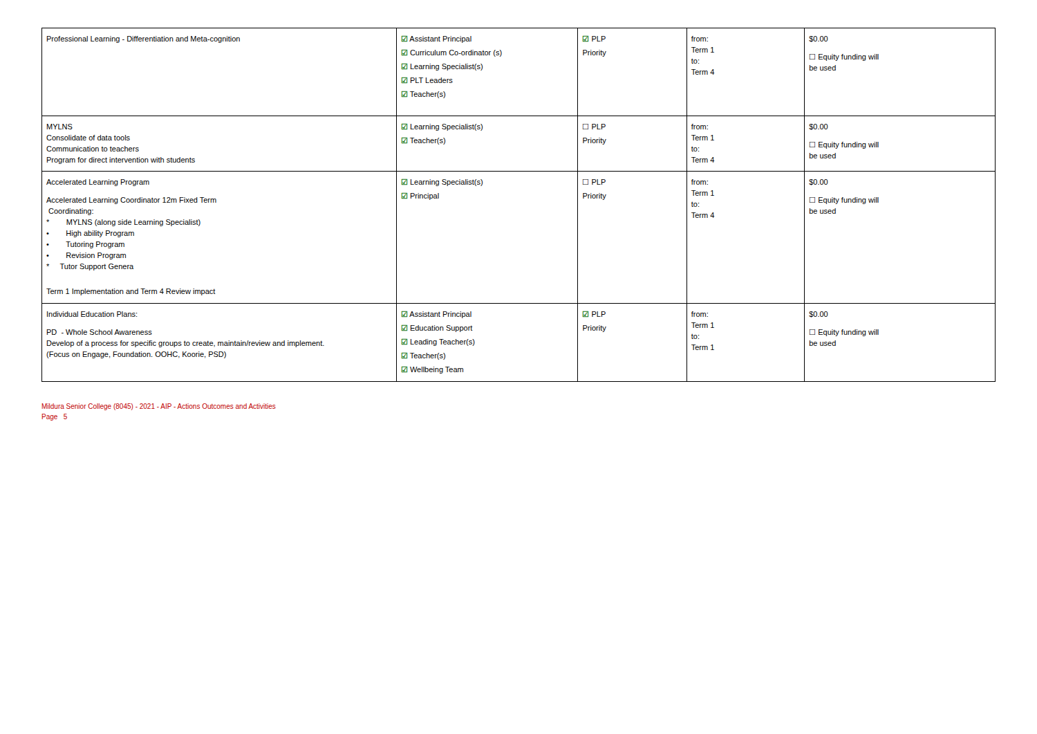| Professional Learning - Differentiation and Meta-cognition | ☑ Assistant Principal ☑ Curriculum Co-ordinator (s) ☑ Learning Specialist(s) ☑ PLT Leaders ☑ Teacher(s) | ☑ PLP Priority | from: Term 1 to: Term 4 | $0.00 ☐ Equity funding will be used |
| MYLNS Consolidate of data tools Communication to teachers Program for direct intervention with students | ☑ Learning Specialist(s) ☑ Teacher(s) | ☐ PLP Priority | from: Term 1 to: Term 4 | $0.00 ☐ Equity funding will be used |
| Accelerated Learning Program Accelerated Learning Coordinator 12m Fixed Term Coordinating: * MYLNS (along side Learning Specialist) • High ability Program • Tutoring Program • Revision Program * Tutor Support Genera Term 1 Implementation and Term 4 Review impact | ☑ Learning Specialist(s) ☑ Principal | ☐ PLP Priority | from: Term 1 to: Term 4 | $0.00 ☐ Equity funding will be used |
| Individual Education Plans: PD - Whole School Awareness Develop of a process for specific groups to create, maintain/review and implement. (Focus on Engage, Foundation. OOHC, Koorie, PSD) | ☑ Assistant Principal ☑ Education Support ☑ Leading Teacher(s) ☑ Teacher(s) ☑ Wellbeing Team | ☑ PLP Priority | from: Term 1 to: Term 1 | $0.00 ☐ Equity funding will be used |
Mildura Senior College (8045) - 2021 - AIP - Actions Outcomes and Activities
Page 5